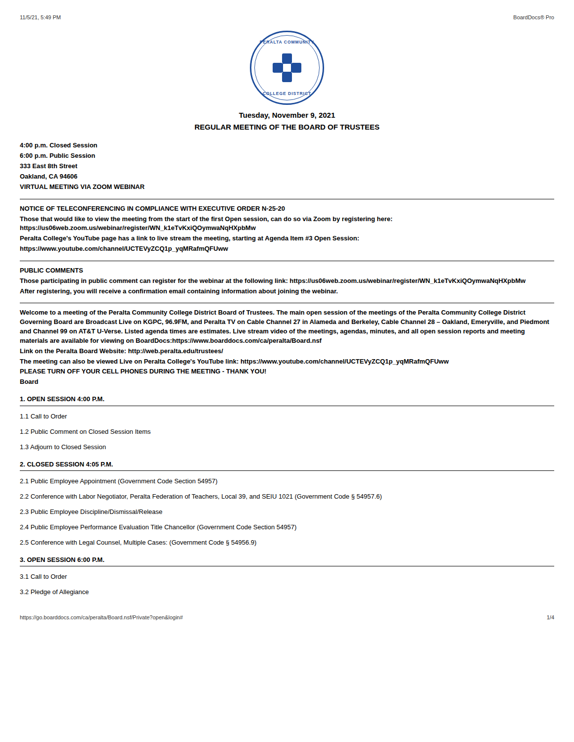11/5/21, 5:49 PM BoardDocs® Pro
PERALTA COMMUNITY
COLLEGE DISTRICT
Tuesday, November 9, 2021
REGULAR MEETING OF THE BOARD OF TRUSTEES
4:00 p.m. Closed Session
6:00 p.m. Public Session
333 East 8th Street
Oakland, CA 94606
VIRTUAL MEETING VIA ZOOM WEBINAR
NOTICE OF TELECONFERENCING IN COMPLIANCE WITH EXECUTIVE ORDER N-25-20
Those that would like to view the meeting from the start of the first Open session, can do so via Zoom by registering here: https://us06web.zoom.us/webinar/register/WN_k1eTvKxiQOymwaNqHXpbMw
Peralta College's YouTube page has a link to live stream the meeting, starting at Agenda Item #3 Open Session:
https://www.youtube.com/channel/UCTEVyZCQ1p_yqMRafmQFUww
PUBLIC COMMENTS
Those participating in public comment can register for the webinar at the following link: https://us06web.zoom.us/webinar/register/WN_k1eTvKxiQOymwaNqHXpbMw
After registering, you will receive a confirmation email containing information about joining the webinar.
Welcome to a meeting of the Peralta Community College District Board of Trustees. The main open session of the meetings of the Peralta Community College District Governing Board are Broadcast Live on KGPC, 96.9FM, and Peralta TV on Cable Channel 27 in Alameda and Berkeley, Cable Channel 28 – Oakland, Emeryville, and Piedmont and Channel 99 on AT&T U-Verse. Listed agenda times are estimates. Live stream video of the meetings, agendas, minutes, and all open session reports and meeting materials are available for viewing on BoardDocs:https://www.boarddocs.com/ca/peralta/Board.nsf
Link on the Peralta Board Website: http://web.peralta.edu/trustees/
The meeting can also be viewed Live on Peralta College's YouTube link: https://www.youtube.com/channel/UCTEVyZCQ1p_yqMRafmQFUww
PLEASE TURN OFF YOUR CELL PHONES DURING THE MEETING - THANK YOU!
Board
1. OPEN SESSION 4:00 P.M.
1.1 Call to Order
1.2 Public Comment on Closed Session Items
1.3 Adjourn to Closed Session
2. CLOSED SESSION 4:05 P.M.
2.1 Public Employee Appointment (Government Code Section 54957)
2.2 Conference with Labor Negotiator, Peralta Federation of Teachers, Local 39, and SEIU 1021 (Government Code § 54957.6)
2.3 Public Employee Discipline/Dismissal/Release
2.4 Public Employee Performance Evaluation Title Chancellor (Government Code Section 54957)
2.5 Conference with Legal Counsel, Multiple Cases: (Government Code § 54956.9)
3. OPEN SESSION 6:00 P.M.
3.1 Call to Order
3.2 Pledge of Allegiance
https://go.boarddocs.com/ca/peralta/Board.nsf/Private?open&login# 1/4